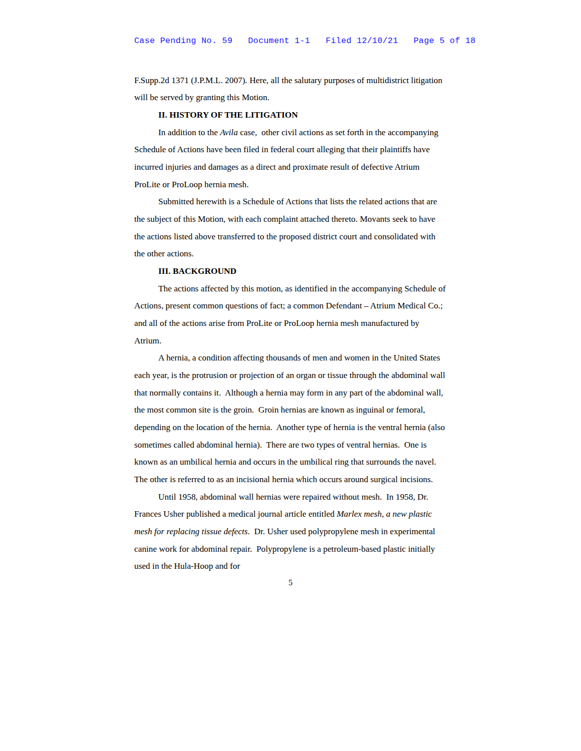Case Pending No. 59 Document 1-1 Filed 12/10/21 Page 5 of 18
F.Supp.2d 1371 (J.P.M.L. 2007). Here, all the salutary purposes of multidistrict litigation will be served by granting this Motion.
II. HISTORY OF THE LITIGATION
In addition to the Avila case, other civil actions as set forth in the accompanying Schedule of Actions have been filed in federal court alleging that their plaintiffs have incurred injuries and damages as a direct and proximate result of defective Atrium ProLite or ProLoop hernia mesh.
Submitted herewith is a Schedule of Actions that lists the related actions that are the subject of this Motion, with each complaint attached thereto. Movants seek to have the actions listed above transferred to the proposed district court and consolidated with the other actions.
III. BACKGROUND
The actions affected by this motion, as identified in the accompanying Schedule of Actions, present common questions of fact; a common Defendant – Atrium Medical Co.; and all of the actions arise from ProLite or ProLoop hernia mesh manufactured by Atrium.
A hernia, a condition affecting thousands of men and women in the United States each year, is the protrusion or projection of an organ or tissue through the abdominal wall that normally contains it. Although a hernia may form in any part of the abdominal wall, the most common site is the groin. Groin hernias are known as inguinal or femoral, depending on the location of the hernia. Another type of hernia is the ventral hernia (also sometimes called abdominal hernia). There are two types of ventral hernias. One is known as an umbilical hernia and occurs in the umbilical ring that surrounds the navel. The other is referred to as an incisional hernia which occurs around surgical incisions.
Until 1958, abdominal wall hernias were repaired without mesh. In 1958, Dr. Frances Usher published a medical journal article entitled Marlex mesh, a new plastic mesh for replacing tissue defects. Dr. Usher used polypropylene mesh in experimental canine work for abdominal repair. Polypropylene is a petroleum-based plastic initially used in the Hula-Hoop and for
5